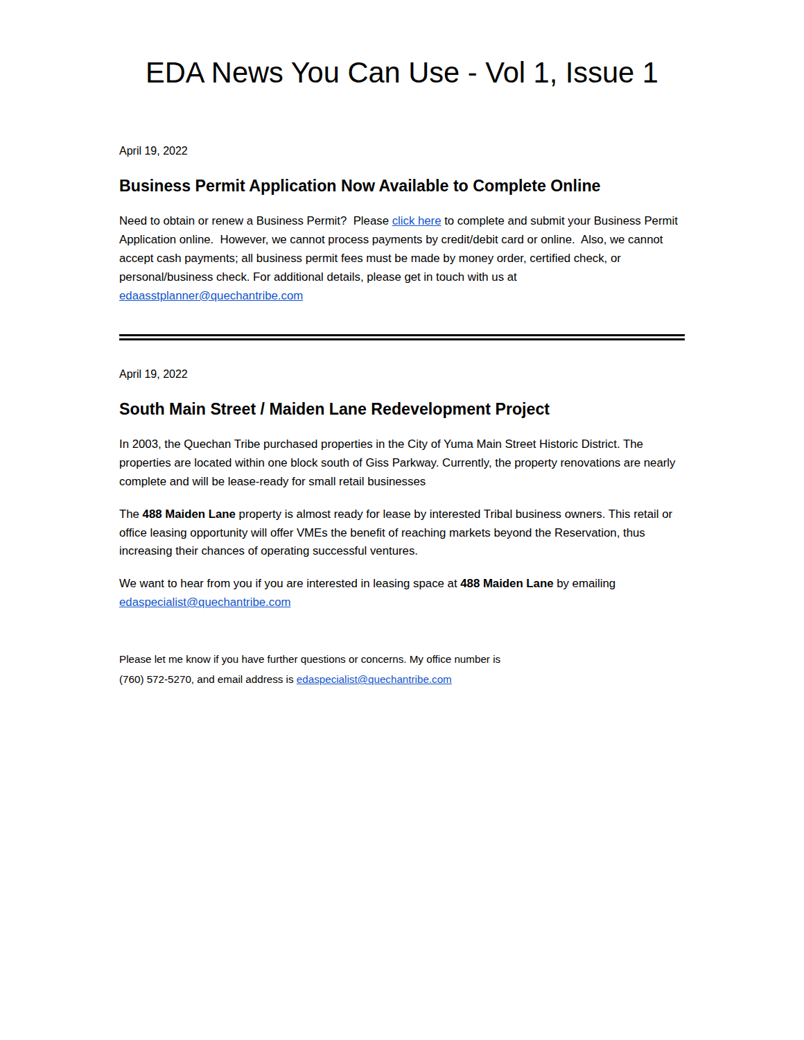EDA News You Can Use - Vol 1, Issue 1
April 19, 2022
Business Permit Application Now Available to Complete Online
Need to obtain or renew a Business Permit? Please click here to complete and submit your Business Permit Application online. However, we cannot process payments by credit/debit card or online. Also, we cannot accept cash payments; all business permit fees must be made by money order, certified check, or personal/business check. For additional details, please get in touch with us at edaasstplanner@quechantribe.com
April 19, 2022
South Main Street / Maiden Lane Redevelopment Project
In 2003, the Quechan Tribe purchased properties in the City of Yuma Main Street Historic District. The properties are located within one block south of Giss Parkway. Currently, the property renovations are nearly complete and will be lease-ready for small retail businesses
The 488 Maiden Lane property is almost ready for lease by interested Tribal business owners. This retail or office leasing opportunity will offer VMEs the benefit of reaching markets beyond the Reservation, thus increasing their chances of operating successful ventures.
We want to hear from you if you are interested in leasing space at 488 Maiden Lane by emailing edaspecialist@quechantribe.com
Please let me know if you have further questions or concerns. My office number is
(760) 572-5270, and email address is edaspecialist@quechantribe.com